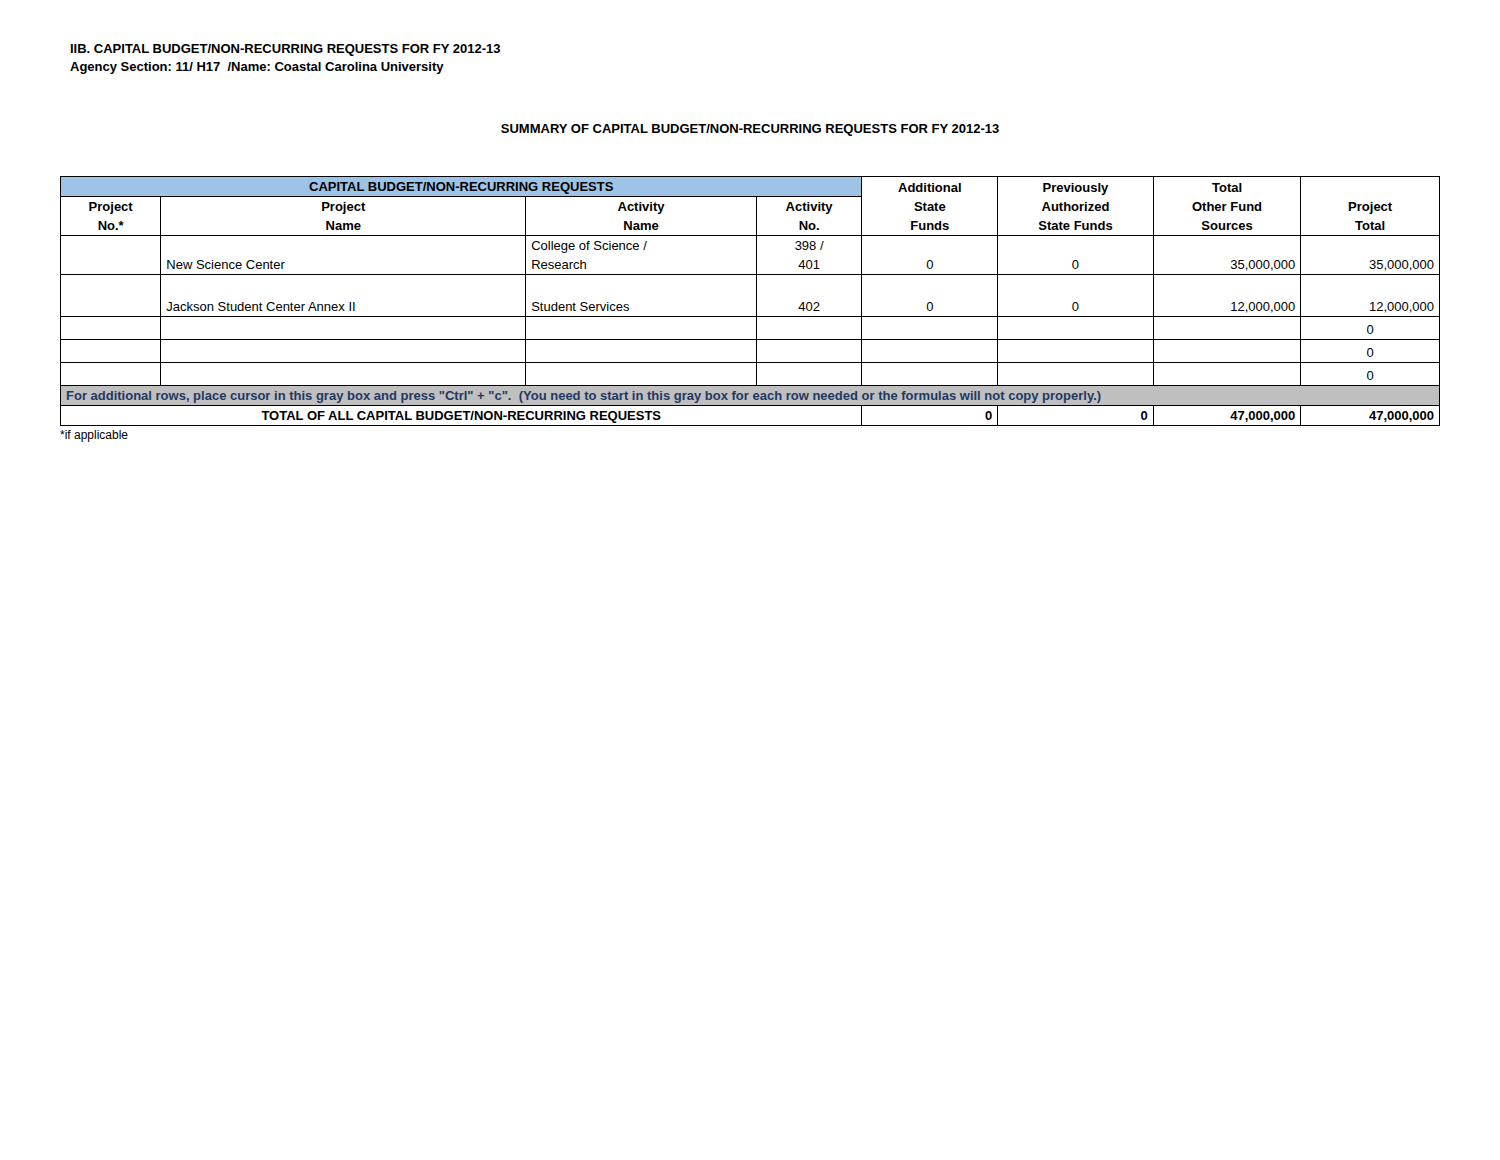IIB. CAPITAL BUDGET/NON-RECURRING REQUESTS FOR FY 2012-13
Agency Section: 11/ H17 /Name: Coastal Carolina University
SUMMARY OF CAPITAL BUDGET/NON-RECURRING REQUESTS FOR FY 2012-13
| CAPITAL BUDGET/NON-RECURRING REQUESTS | Additional | Previously | Total | |
| Project | Project | Activity | Activity | State | Authorized | Other Fund | Project |
| No.* | Name | Name | No. | Funds | State Funds | Sources | Total |
| | | College of Science / | 398 / | | | | |
| | New Science Center | Research | 401 | 0 | 0 | 35,000,000 | 35,000,000 |
| | Jackson Student Center Annex II | Student Services | 402 | 0 | 0 | 12,000,000 | 12,000,000 |
| | | | | | | | 0 |
| | | | | | | | 0 |
| | | | | | | | 0 |
| For additional rows, place cursor in this gray box and press "Ctrl" + "c". (You need to start in this gray box for each row needed or the formulas will not copy properly.) |
| TOTAL OF ALL CAPITAL BUDGET/NON-RECURRING REQUESTS | 0 | 0 | 47,000,000 | 47,000,000 |
*if applicable